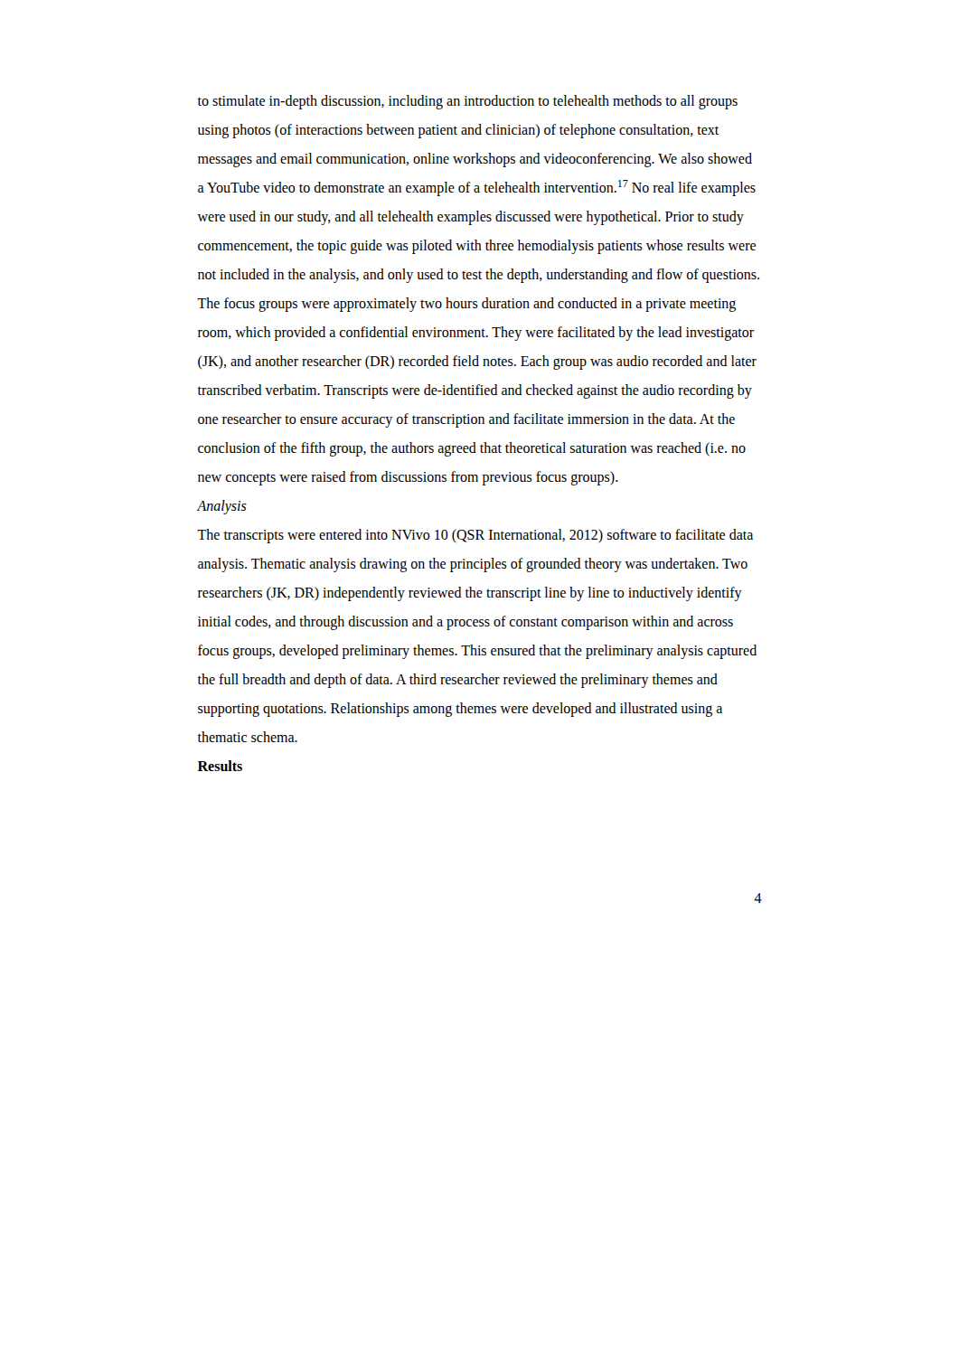to stimulate in-depth discussion, including an introduction to telehealth methods to all groups using photos (of interactions between patient and clinician) of telephone consultation, text messages and email communication, online workshops and videoconferencing. We also showed a YouTube video to demonstrate an example of a telehealth intervention.17 No real life examples were used in our study, and all telehealth examples discussed were hypothetical. Prior to study commencement, the topic guide was piloted with three hemodialysis patients whose results were not included in the analysis, and only used to test the depth, understanding and flow of questions. The focus groups were approximately two hours duration and conducted in a private meeting room, which provided a confidential environment. They were facilitated by the lead investigator (JK), and another researcher (DR) recorded field notes. Each group was audio recorded and later transcribed verbatim. Transcripts were de-identified and checked against the audio recording by one researcher to ensure accuracy of transcription and facilitate immersion in the data. At the conclusion of the fifth group, the authors agreed that theoretical saturation was reached (i.e. no new concepts were raised from discussions from previous focus groups).
Analysis
The transcripts were entered into NVivo 10 (QSR International, 2012) software to facilitate data analysis. Thematic analysis drawing on the principles of grounded theory was undertaken. Two researchers (JK, DR) independently reviewed the transcript line by line to inductively identify initial codes, and through discussion and a process of constant comparison within and across focus groups, developed preliminary themes. This ensured that the preliminary analysis captured the full breadth and depth of data. A third researcher reviewed the preliminary themes and supporting quotations. Relationships among themes were developed and illustrated using a thematic schema.
Results
4